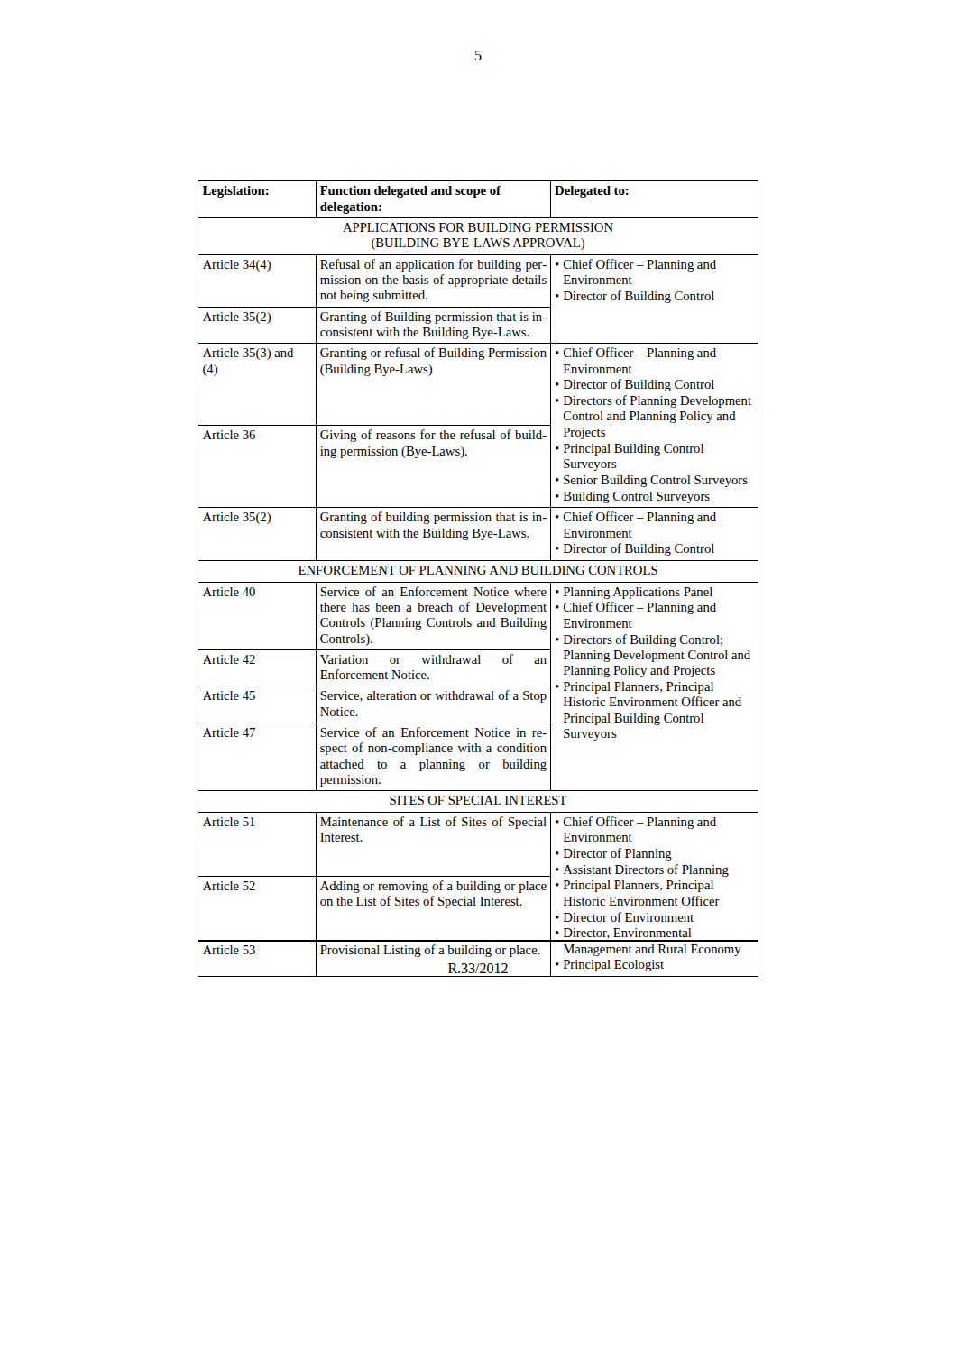5
| Legislation: | Function delegated and scope of delegation: | Delegated to: |
| --- | --- | --- |
| APPLICATIONS FOR BUILDING PERMISSION (BUILDING BYE-LAWS APPROVAL) |
| Article 34(4) | Refusal of an application for building permission on the basis of appropriate details not being submitted. | Chief Officer – Planning and Environment Director of Building Control |
| Article 35(2) | Granting of Building permission that is inconsistent with the Building Bye-Laws. |
| Article 35(3) and (4) | Granting or refusal of Building Permission (Building Bye-Laws) | Chief Officer – Planning and Environment Director of Building Control Directors of Planning Development Control and Planning Policy and Projects Principal Building Control Surveyors Senior Building Control Surveyors Building Control Surveyors |
| Article 36 | Giving of reasons for the refusal of building permission (Bye-Laws). |
| Article 35(2) | Granting of building permission that is inconsistent with the Building Bye-Laws. | Chief Officer – Planning and Environment Director of Building Control |
| ENFORCEMENT OF PLANNING AND BUILDING CONTROLS |
| Article 40 | Service of an Enforcement Notice where there has been a breach of Development Controls (Planning Controls and Building Controls). | Planning Applications Panel Chief Officer – Planning and Environment Directors of Building Control; Planning Development Control and Planning Policy and Projects Principal Planners, Principal Historic Environment Officer and Principal Building Control Surveyors |
| Article 42 | Variation or withdrawal of an Enforcement Notice. |
| Article 45 | Service, alteration or withdrawal of a Stop Notice. |
| Article 47 | Service of an Enforcement Notice in respect of non-compliance with a condition attached to a planning or building permission. |
| SITES OF SPECIAL INTEREST |
| Article 51 | Maintenance of a List of Sites of Special Interest. | Chief Officer – Planning and Environment Director of Planning Assistant Directors of Planning Principal Planners, Principal Historic Environment Officer Director of Environment Director, Environmental Management and Rural Economy Principal Ecologist |
| Article 52 | Adding or removing of a building or place on the List of Sites of Special Interest. |
| Article 53 | Provisional Listing of a building or place. |
R.33/2012